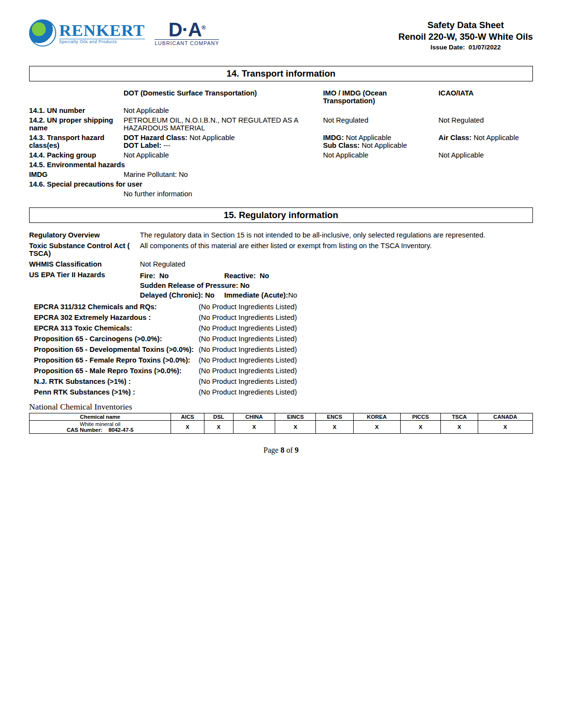RENKERT
Specialty Oils and Products
D·A®
LUBRICANT COMPANY
Safety Data Sheet
Renoil 220-W, 350-W White Oils
Issue Date: 01/07/2022
14. Transport information
| | DOT (Domestic Surface Transportation) | IMO / IMDG (Ocean Transportation) | ICAO/IATA |
| 14.1. UN number | Not Applicable | | |
| 14.2. UN proper shipping name | PETROLEUM OIL, N.O.I.B.N., NOT REGULATED AS A HAZARDOUS MATERIAL | Not Regulated | Not Regulated |
| 14.3. Transport hazard class(es) | DOT Hazard Class: Not Applicable DOT Label: --- | IMDG: Not Applicable Sub Class: Not Applicable | Air Class: Not Applicable |
| 14.4. Packing group | Not Applicable | Not Applicable | Not Applicable |
| 14.5. Environmental hazards |
| IMDG | Marine Pollutant: No |
| 14.6. Special precautions for user |
| | No further information |
15. Regulatory information
| Regulatory Overview | The regulatory data in Section 15 is not intended to be all-inclusive, only selected regulations are represented. |
| Toxic Substance Control Act ( TSCA) | All components of this material are either listed or exempt from listing on the TSCA Inventory. |
| WHMIS Classification | Not Regulated |
| US EPA Tier II Hazards | / Fire: No / Reactive: No / / Sudden Release of Pressure: No / / Delayed (Chronic): No / Immediate (Acute): No / |
| EPCRA 311/312 Chemicals and RQs: | (No Product Ingredients Listed) |
| EPCRA 302 Extremely Hazardous : | (No Product Ingredients Listed) |
| EPCRA 313 Toxic Chemicals: | (No Product Ingredients Listed) |
| Proposition 65 - Carcinogens (>0.0%): | (No Product Ingredients Listed) |
| Proposition 65 - Developmental Toxins (>0.0%): | (No Product Ingredients Listed) |
| Proposition 65 - Female Repro Toxins (>0.0%): | (No Product Ingredients Listed) |
| Proposition 65 - Male Repro Toxins (>0.0%): | (No Product Ingredients Listed) |
| N.J. RTK Substances (>1%) : | (No Product Ingredients Listed) |
| Penn RTK Substances (>1%) : | (No Product Ingredients Listed) |
National Chemical Inventories
| Chemical name | AICS | DSL | CHINA | EINCS | ENCS | KOREA | PICCS | TSCA | CANADA |
| --- | --- | --- | --- | --- | --- | --- | --- | --- | --- |
| White mineral oil CAS Number: 8042-47-5 | X | X | X | X | X | X | X | X | X |
Page 8 of 9